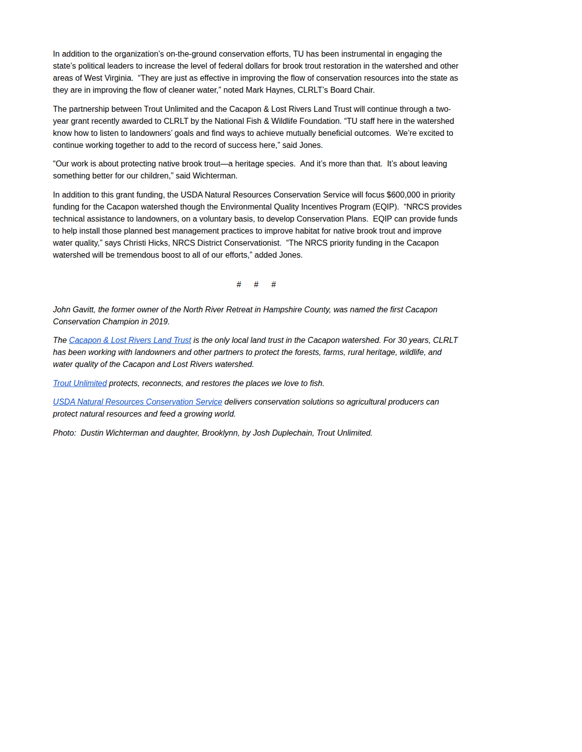In addition to the organization’s on-the-ground conservation efforts, TU has been instrumental in engaging the state’s political leaders to increase the level of federal dollars for brook trout restoration in the watershed and other areas of West Virginia. “They are just as effective in improving the flow of conservation resources into the state as they are in improving the flow of cleaner water,” noted Mark Haynes, CLRLT’s Board Chair.
The partnership between Trout Unlimited and the Cacapon & Lost Rivers Land Trust will continue through a two-year grant recently awarded to CLRLT by the National Fish & Wildlife Foundation. “TU staff here in the watershed know how to listen to landowners’ goals and find ways to achieve mutually beneficial outcomes. We’re excited to continue working together to add to the record of success here,” said Jones.
“Our work is about protecting native brook trout—a heritage species. And it’s more than that. It’s about leaving something better for our children,” said Wichterman.
In addition to this grant funding, the USDA Natural Resources Conservation Service will focus $600,000 in priority funding for the Cacapon watershed though the Environmental Quality Incentives Program (EQIP). “NRCS provides technical assistance to landowners, on a voluntary basis, to develop Conservation Plans. EQIP can provide funds to help install those planned best management practices to improve habitat for native brook trout and improve water quality,” says Christi Hicks, NRCS District Conservationist. “The NRCS priority funding in the Cacapon watershed will be tremendous boost to all of our efforts,” added Jones.
# # #
John Gavitt, the former owner of the North River Retreat in Hampshire County, was named the first Cacapon Conservation Champion in 2019.
The Cacapon & Lost Rivers Land Trust is the only local land trust in the Cacapon watershed. For 30 years, CLRLT has been working with landowners and other partners to protect the forests, farms, rural heritage, wildlife, and water quality of the Cacapon and Lost Rivers watershed.
Trout Unlimited protects, reconnects, and restores the places we love to fish.
USDA Natural Resources Conservation Service delivers conservation solutions so agricultural producers can protect natural resources and feed a growing world.
Photo: Dustin Wichterman and daughter, Brooklynn, by Josh Duplechain, Trout Unlimited.